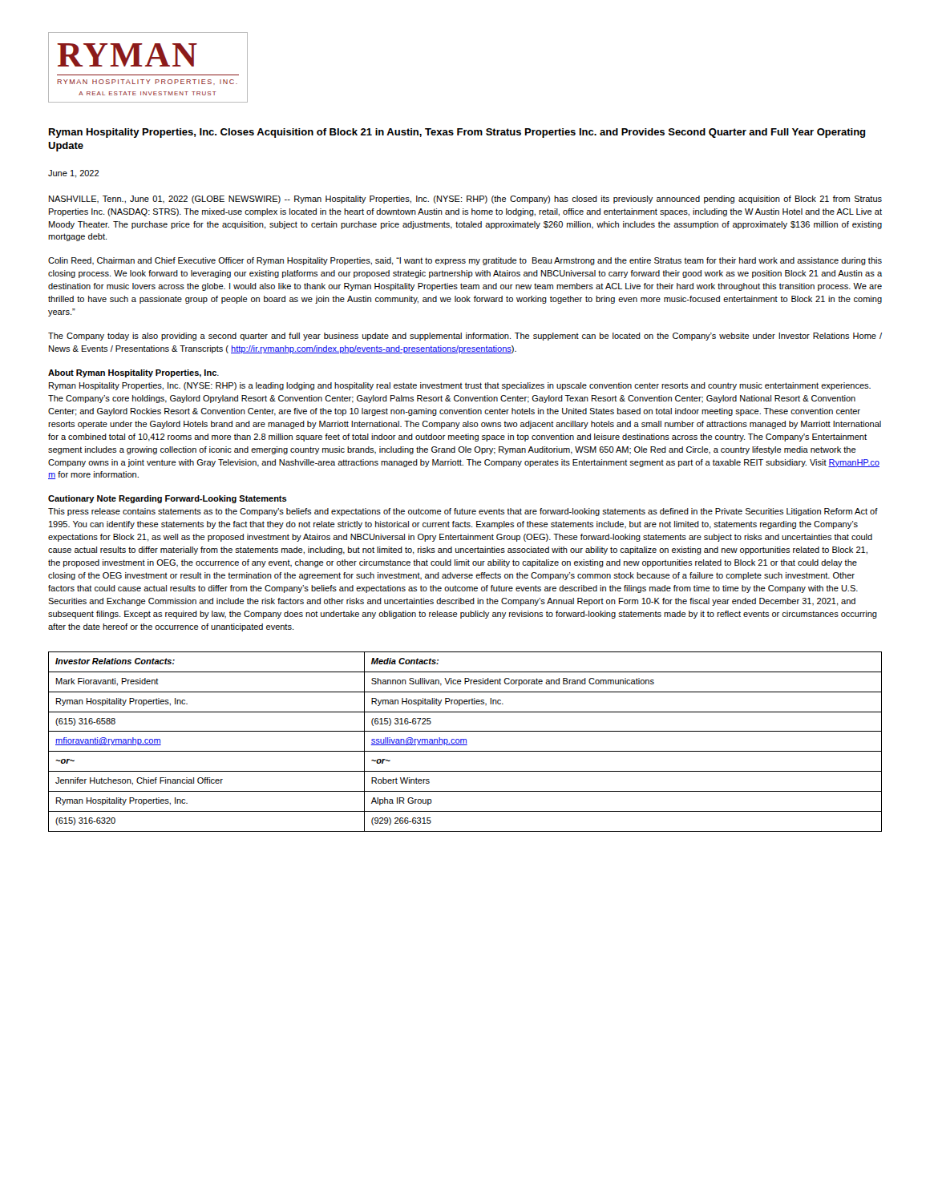RYMAN
RYMAN HOSPITALITY PROPERTIES, INC.
A REAL ESTATE INVESTMENT TRUST
Ryman Hospitality Properties, Inc. Closes Acquisition of Block 21 in Austin, Texas From Stratus Properties Inc. and Provides Second Quarter and Full Year Operating Update
June 1, 2022
NASHVILLE, Tenn., June 01, 2022 (GLOBE NEWSWIRE) -- Ryman Hospitality Properties, Inc. (NYSE: RHP) (the Company) has closed its previously announced pending acquisition of Block 21 from Stratus Properties Inc. (NASDAQ: STRS). The mixed-use complex is located in the heart of downtown Austin and is home to lodging, retail, office and entertainment spaces, including the W Austin Hotel and the ACL Live at Moody Theater. The purchase price for the acquisition, subject to certain purchase price adjustments, totaled approximately $260 million, which includes the assumption of approximately $136 million of existing mortgage debt.
Colin Reed, Chairman and Chief Executive Officer of Ryman Hospitality Properties, said, “I want to express my gratitude to Beau Armstrong and the entire Stratus team for their hard work and assistance during this closing process. We look forward to leveraging our existing platforms and our proposed strategic partnership with Atairos and NBCUniversal to carry forward their good work as we position Block 21 and Austin as a destination for music lovers across the globe. I would also like to thank our Ryman Hospitality Properties team and our new team members at ACL Live for their hard work throughout this transition process. We are thrilled to have such a passionate group of people on board as we join the Austin community, and we look forward to working together to bring even more music-focused entertainment to Block 21 in the coming years.”
The Company today is also providing a second quarter and full year business update and supplemental information. The supplement can be located on the Company’s website under Investor Relations Home / News & Events / Presentations & Transcripts ( http://ir.rymanhp.com/index.php/events-and-presentations/presentations).
About Ryman Hospitality Properties, Inc
.
Ryman Hospitality Properties, Inc. (NYSE: RHP) is a leading lodging and hospitality real estate investment trust that specializes in upscale convention center resorts and country music entertainment experiences. The Company’s core holdings, Gaylord Opryland Resort & Convention Center; Gaylord Palms Resort & Convention Center; Gaylord Texan Resort & Convention Center; Gaylord National Resort & Convention Center; and Gaylord Rockies Resort & Convention Center, are five of the top 10 largest non-gaming convention center hotels in the United States based on total indoor meeting space. These convention center resorts operate under the Gaylord Hotels brand and are managed by Marriott International. The Company also owns two adjacent ancillary hotels and a small number of attractions managed by Marriott International for a combined total of 10,412 rooms and more than 2.8 million square feet of total indoor and outdoor meeting space in top convention and leisure destinations across the country. The Company's Entertainment segment includes a growing collection of iconic and emerging country music brands, including the Grand Ole Opry; Ryman Auditorium, WSM 650 AM; Ole Red and Circle, a country lifestyle media network the Company owns in a joint venture with Gray Television, and Nashville-area attractions managed by Marriott. The Company operates its Entertainment segment as part of a taxable REIT subsidiary. Visit RymanHP.com for more information.
Cautionary Note Regarding Forward-Looking Statements
This press release contains statements as to the Company's beliefs and expectations of the outcome of future events that are forward-looking statements as defined in the Private Securities Litigation Reform Act of 1995. You can identify these statements by the fact that they do not relate strictly to historical or current facts. Examples of these statements include, but are not limited to, statements regarding the Company’s expectations for Block 21, as well as the proposed investment by Atairos and NBCUniversal in Opry Entertainment Group (OEG). These forward-looking statements are subject to risks and uncertainties that could cause actual results to differ materially from the statements made, including, but not limited to, risks and uncertainties associated with our ability to capitalize on existing and new opportunities related to Block 21, the proposed investment in OEG, the occurrence of any event, change or other circumstance that could limit our ability to capitalize on existing and new opportunities related to Block 21 or that could delay the closing of the OEG investment or result in the termination of the agreement for such investment, and adverse effects on the Company’s common stock because of a failure to complete such investment. Other factors that could cause actual results to differ from the Company’s beliefs and expectations as to the outcome of future events are described in the filings made from time to time by the Company with the U.S. Securities and Exchange Commission and include the risk factors and other risks and uncertainties described in the Company’s Annual Report on Form 10-K for the fiscal year ended December 31, 2021, and subsequent filings. Except as required by law, the Company does not undertake any obligation to release publicly any revisions to forward-looking statements made by it to reflect events or circumstances occurring after the date hereof or the occurrence of unanticipated events.
| Investor Relations Contacts: | Media Contacts: |
| Mark Fioravanti, President | Shannon Sullivan, Vice President Corporate and Brand Communications |
| Ryman Hospitality Properties, Inc. | Ryman Hospitality Properties, Inc. |
| (615) 316-6588 | (615) 316-6725 |
| mfioravanti@rymanhp.com | ssullivan@rymanhp.com |
| ~or~ | ~or~ |
| Jennifer Hutcheson, Chief Financial Officer | Robert Winters |
| Ryman Hospitality Properties, Inc. | Alpha IR Group |
| (615) 316-6320 | (929) 266-6315 |